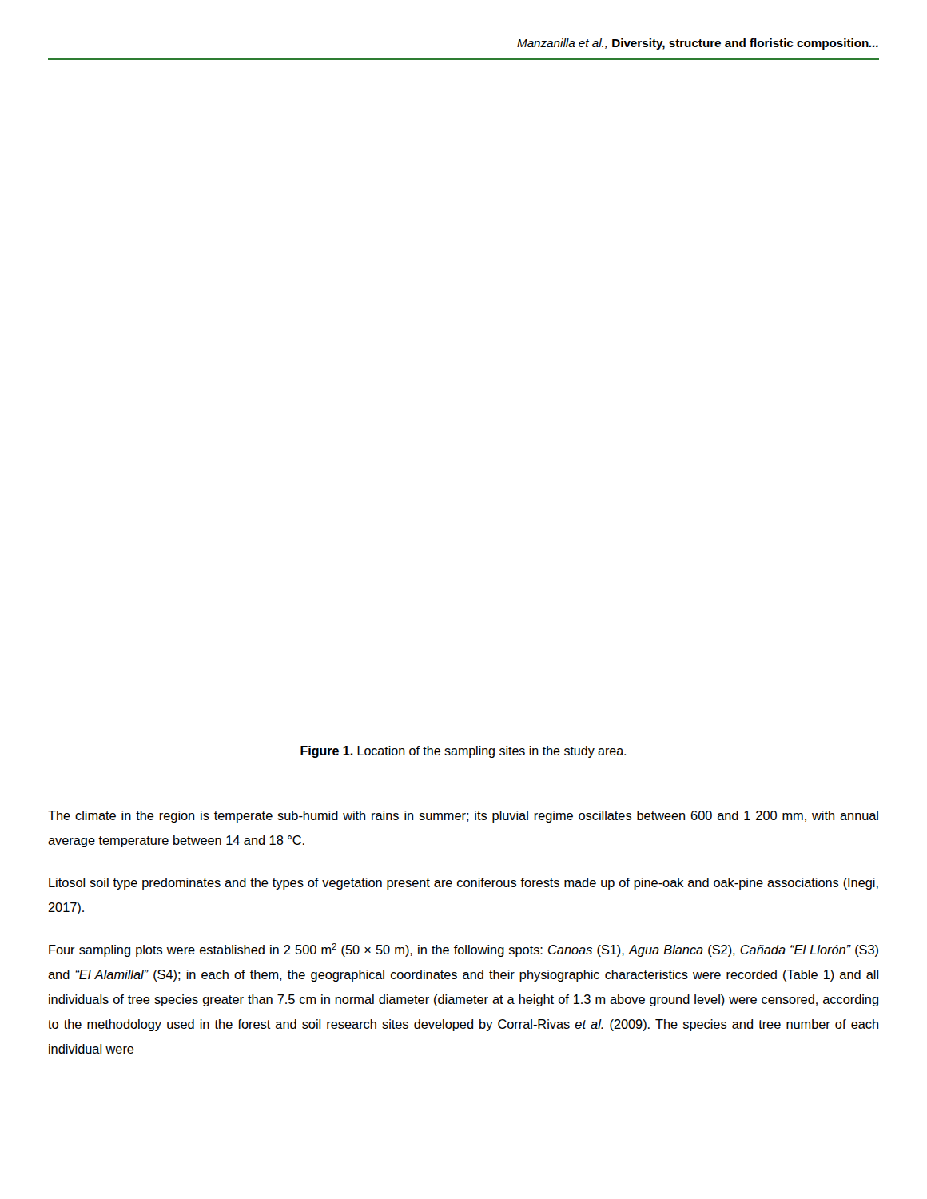Manzanilla et al., Diversity, structure and floristic composition...
Figure 1. Location of the sampling sites in the study area.
The climate in the region is temperate sub-humid with rains in summer; its pluvial regime oscillates between 600 and 1 200 mm, with annual average temperature between 14 and 18 °C.
Litosol soil type predominates and the types of vegetation present are coniferous forests made up of pine-oak and oak-pine associations (Inegi, 2017).
Four sampling plots were established in 2 500 m2 (50 × 50 m), in the following spots: Canoas (S1), Agua Blanca (S2), Cañada “El Llorón” (S3) and “El Alamillal” (S4); in each of them, the geographical coordinates and their physiographic characteristics were recorded (Table 1) and all individuals of tree species greater than 7.5 cm in normal diameter (diameter at a height of 1.3 m above ground level) were censored, according to the methodology used in the forest and soil research sites developed by Corral-Rivas et al. (2009). The species and tree number of each individual were